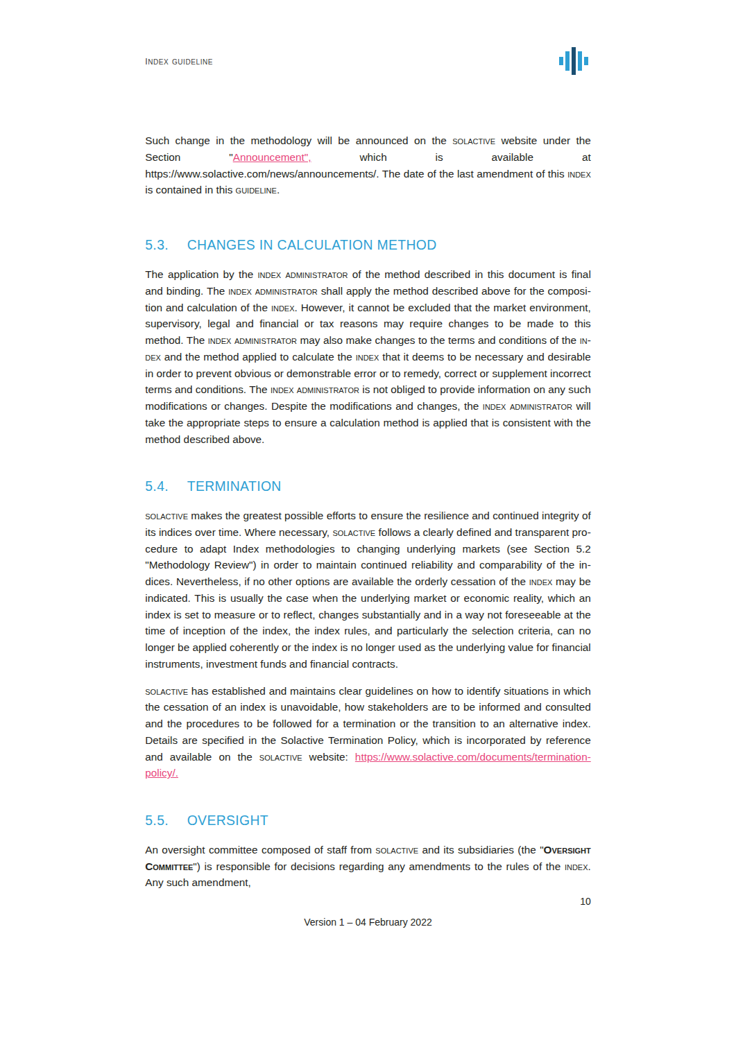INDEX GUIDELINE
Such change in the methodology will be announced on the SOLACTIVE website under the Section "Announcement", which is available at https://www.solactive.com/news/announcements/. The date of the last amendment of this INDEX is contained in this GUIDELINE.
5.3. CHANGES IN CALCULATION METHOD
The application by the INDEX ADMINISTRATOR of the method described in this document is final and binding. The INDEX ADMINISTRATOR shall apply the method described above for the composition and calculation of the INDEX. However, it cannot be excluded that the market environment, supervisory, legal and financial or tax reasons may require changes to be made to this method. The INDEX ADMINISTRATOR may also make changes to the terms and conditions of the INDEX and the method applied to calculate the INDEX that it deems to be necessary and desirable in order to prevent obvious or demonstrable error or to remedy, correct or supplement incorrect terms and conditions. The INDEX ADMINISTRATOR is not obliged to provide information on any such modifications or changes. Despite the modifications and changes, the INDEX ADMINISTRATOR will take the appropriate steps to ensure a calculation method is applied that is consistent with the method described above.
5.4. TERMINATION
SOLACTIVE makes the greatest possible efforts to ensure the resilience and continued integrity of its indices over time. Where necessary, SOLACTIVE follows a clearly defined and transparent procedure to adapt Index methodologies to changing underlying markets (see Section 5.2 "Methodology Review") in order to maintain continued reliability and comparability of the indices. Nevertheless, if no other options are available the orderly cessation of the INDEX may be indicated. This is usually the case when the underlying market or economic reality, which an index is set to measure or to reflect, changes substantially and in a way not foreseeable at the time of inception of the index, the index rules, and particularly the selection criteria, can no longer be applied coherently or the index is no longer used as the underlying value for financial instruments, investment funds and financial contracts.
SOLACTIVE has established and maintains clear guidelines on how to identify situations in which the cessation of an index is unavoidable, how stakeholders are to be informed and consulted and the procedures to be followed for a termination or the transition to an alternative index. Details are specified in the Solactive Termination Policy, which is incorporated by reference and available on the SOLACTIVE website: https://www.solactive.com/documents/termination-policy/.
5.5. OVERSIGHT
An oversight committee composed of staff from SOLACTIVE and its subsidiaries (the "Oversight Committee") is responsible for decisions regarding any amendments to the rules of the INDEX. Any such amendment,
10
Version 1 – 04 February 2022